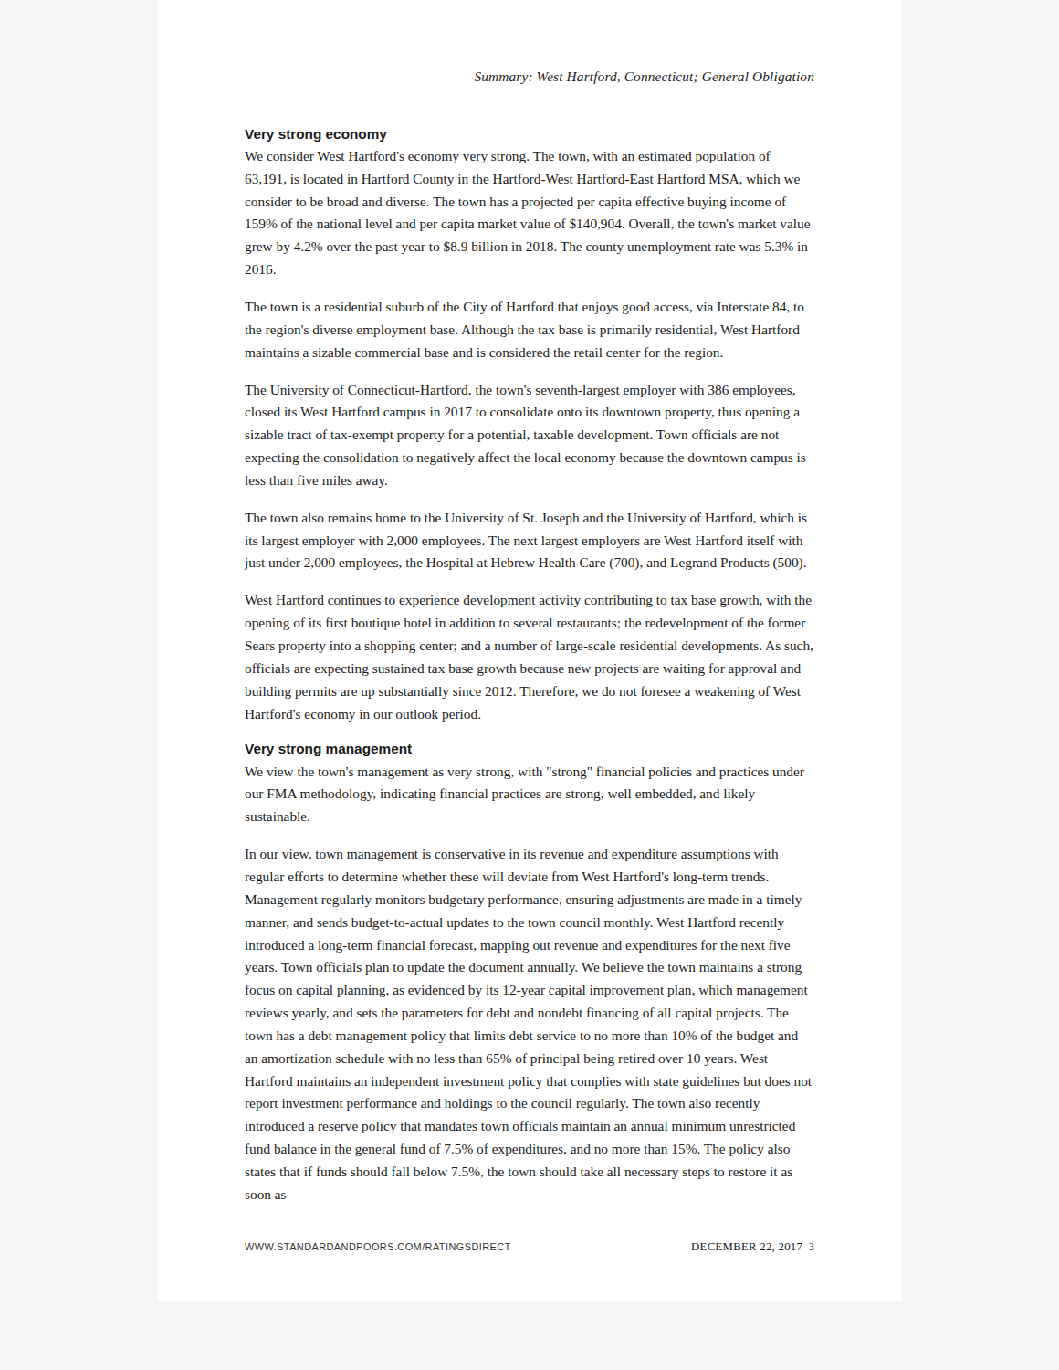Summary: West Hartford, Connecticut; General Obligation
Very strong economy
We consider West Hartford's economy very strong. The town, with an estimated population of 63,191, is located in Hartford County in the Hartford-West Hartford-East Hartford MSA, which we consider to be broad and diverse. The town has a projected per capita effective buying income of 159% of the national level and per capita market value of $140,904. Overall, the town's market value grew by 4.2% over the past year to $8.9 billion in 2018. The county unemployment rate was 5.3% in 2016.
The town is a residential suburb of the City of Hartford that enjoys good access, via Interstate 84, to the region's diverse employment base. Although the tax base is primarily residential, West Hartford maintains a sizable commercial base and is considered the retail center for the region.
The University of Connecticut-Hartford, the town's seventh-largest employer with 386 employees, closed its West Hartford campus in 2017 to consolidate onto its downtown property, thus opening a sizable tract of tax-exempt property for a potential, taxable development. Town officials are not expecting the consolidation to negatively affect the local economy because the downtown campus is less than five miles away.
The town also remains home to the University of St. Joseph and the University of Hartford, which is its largest employer with 2,000 employees. The next largest employers are West Hartford itself with just under 2,000 employees, the Hospital at Hebrew Health Care (700), and Legrand Products (500).
West Hartford continues to experience development activity contributing to tax base growth, with the opening of its first boutique hotel in addition to several restaurants; the redevelopment of the former Sears property into a shopping center; and a number of large-scale residential developments. As such, officials are expecting sustained tax base growth because new projects are waiting for approval and building permits are up substantially since 2012. Therefore, we do not foresee a weakening of West Hartford's economy in our outlook period.
Very strong management
We view the town's management as very strong, with "strong" financial policies and practices under our FMA methodology, indicating financial practices are strong, well embedded, and likely sustainable.
In our view, town management is conservative in its revenue and expenditure assumptions with regular efforts to determine whether these will deviate from West Hartford's long-term trends. Management regularly monitors budgetary performance, ensuring adjustments are made in a timely manner, and sends budget-to-actual updates to the town council monthly. West Hartford recently introduced a long-term financial forecast, mapping out revenue and expenditures for the next five years. Town officials plan to update the document annually. We believe the town maintains a strong focus on capital planning, as evidenced by its 12-year capital improvement plan, which management reviews yearly, and sets the parameters for debt and nondebt financing of all capital projects. The town has a debt management policy that limits debt service to no more than 10% of the budget and an amortization schedule with no less than 65% of principal being retired over 10 years. West Hartford maintains an independent investment policy that complies with state guidelines but does not report investment performance and holdings to the council regularly. The town also recently introduced a reserve policy that mandates town officials maintain an annual minimum unrestricted fund balance in the general fund of 7.5% of expenditures, and no more than 15%. The policy also states that if funds should fall below 7.5%, the town should take all necessary steps to restore it as soon as
WWW.STANDARDANDPOORS.COM/RATINGSDIRECT DECEMBER 22, 20173